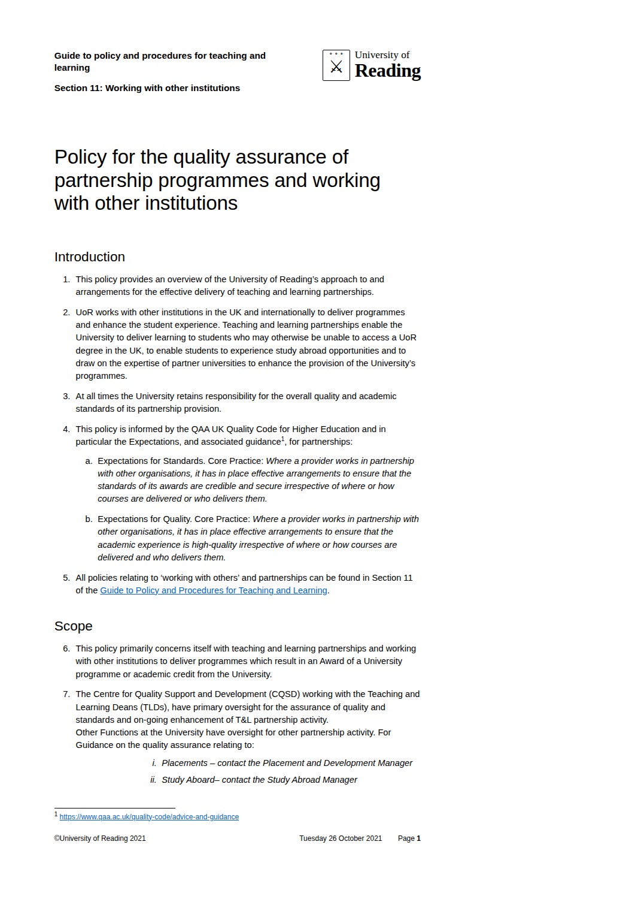Guide to policy and procedures for teaching and learning
Section 11: Working with other institutions
⚬⚬⚬ ⚔
University of Reading
Policy for the quality assurance of partnership programmes and working with other institutions
Introduction
This policy provides an overview of the University of Reading’s approach to and arrangements for the effective delivery of teaching and learning partnerships.
UoR works with other institutions in the UK and internationally to deliver programmes and enhance the student experience. Teaching and learning partnerships enable the University to deliver learning to students who may otherwise be unable to access a UoR degree in the UK, to enable students to experience study abroad opportunities and to draw on the expertise of partner universities to enhance the provision of the University’s programmes.
At all times the University retains responsibility for the overall quality and academic standards of its partnership provision.
This policy is informed by the QAA UK Quality Code for Higher Education and in particular the Expectations, and associated guidance1, for partnerships:
Expectations for Standards. Core Practice: Where a provider works in partnership with other organisations, it has in place effective arrangements to ensure that the standards of its awards are credible and secure irrespective of where or how courses are delivered or who delivers them.
Expectations for Quality. Core Practice: Where a provider works in partnership with other organisations, it has in place effective arrangements to ensure that the academic experience is high-quality irrespective of where or how courses are delivered and who delivers them.
All policies relating to ‘working with others’ and partnerships can be found in Section 11 of the Guide to Policy and Procedures for Teaching and Learning.
Scope
This policy primarily concerns itself with teaching and learning partnerships and working with other institutions to deliver programmes which result in an Award of a University programme or academic credit from the University.
The Centre for Quality Support and Development (CQSD) working with the Teaching and Learning Deans (TLDs), have primary oversight for the assurance of quality and standards and on-going enhancement of T&L partnership activity.
Other Functions at the University have oversight for other partnership activity. For Guidance on the quality assurance relating to:
Placements – contact the Placement and Development Manager
Study Aboard– contact the Study Abroad Manager
1 https://www.qaa.ac.uk/quality-code/advice-and-guidance
©University of Reading 2021
Tuesday 26 October 2021 Page 1